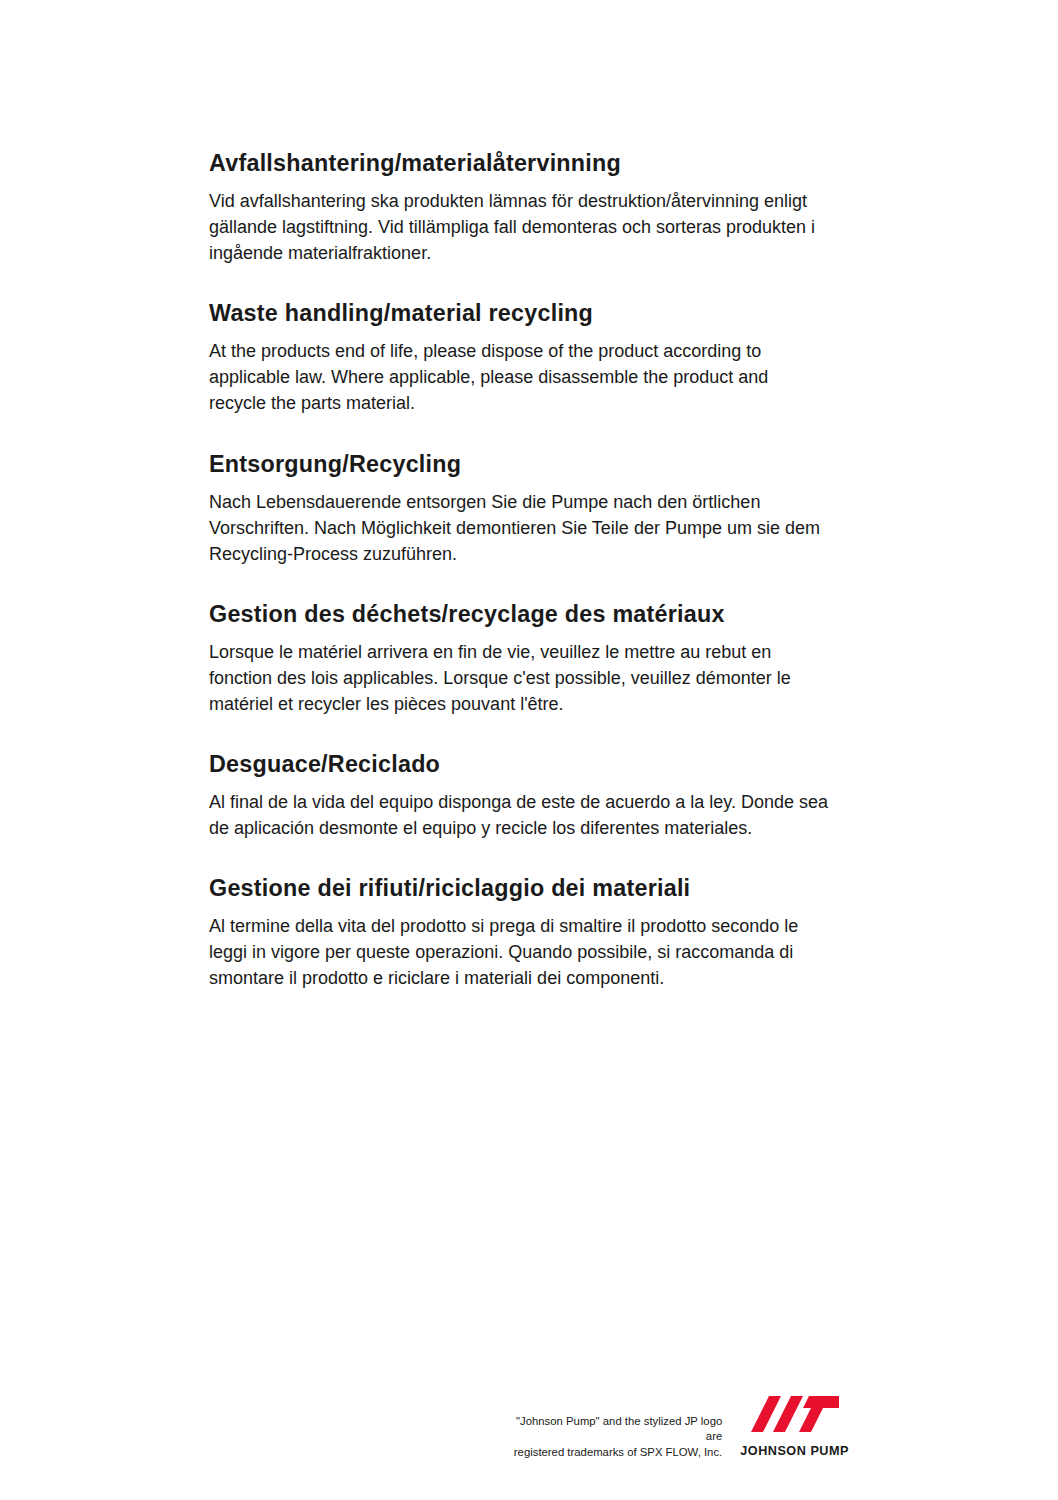Avfallshantering/materialåtervinning
Vid avfallshantering ska produkten lämnas för destruktion/återvinning enligt gällande lagstiftning. Vid tillämpliga fall demonteras och sorteras produkten i ingående materialfraktioner.
Waste handling/material recycling
At the products end of life, please dispose of the product according to applicable law. Where applicable, please disassemble the product and recycle the parts material.
Entsorgung/Recycling
Nach Lebensdauerende entsorgen Sie die Pumpe nach den örtlichen Vorschriften. Nach Möglichkeit demontieren Sie Teile der Pumpe um sie dem Recycling-Process zuzuführen.
Gestion des déchets/recyclage des matériaux
Lorsque le matériel arrivera en fin de vie, veuillez le mettre au rebut en fonction des lois applicables. Lorsque c'est possible, veuillez démonter le matériel et recycler les pièces pouvant l'être.
Desguace/Reciclado
Al final de la vida del equipo disponga de este de acuerdo a la ley. Donde sea de aplicación desmonte el equipo y recicle los diferentes materiales.
Gestione dei rifiuti/riciclaggio dei materiali
Al termine della vita del prodotto si prega di smaltire il prodotto secondo le leggi in vigore per queste operazioni. Quando possibile, si raccomanda di smontare il prodotto e riciclare i materiali dei componenti.
"Johnson Pump" and the stylized JP logo are
registered trademarks of SPX FLOW, Inc.
JOHNSON PUMP